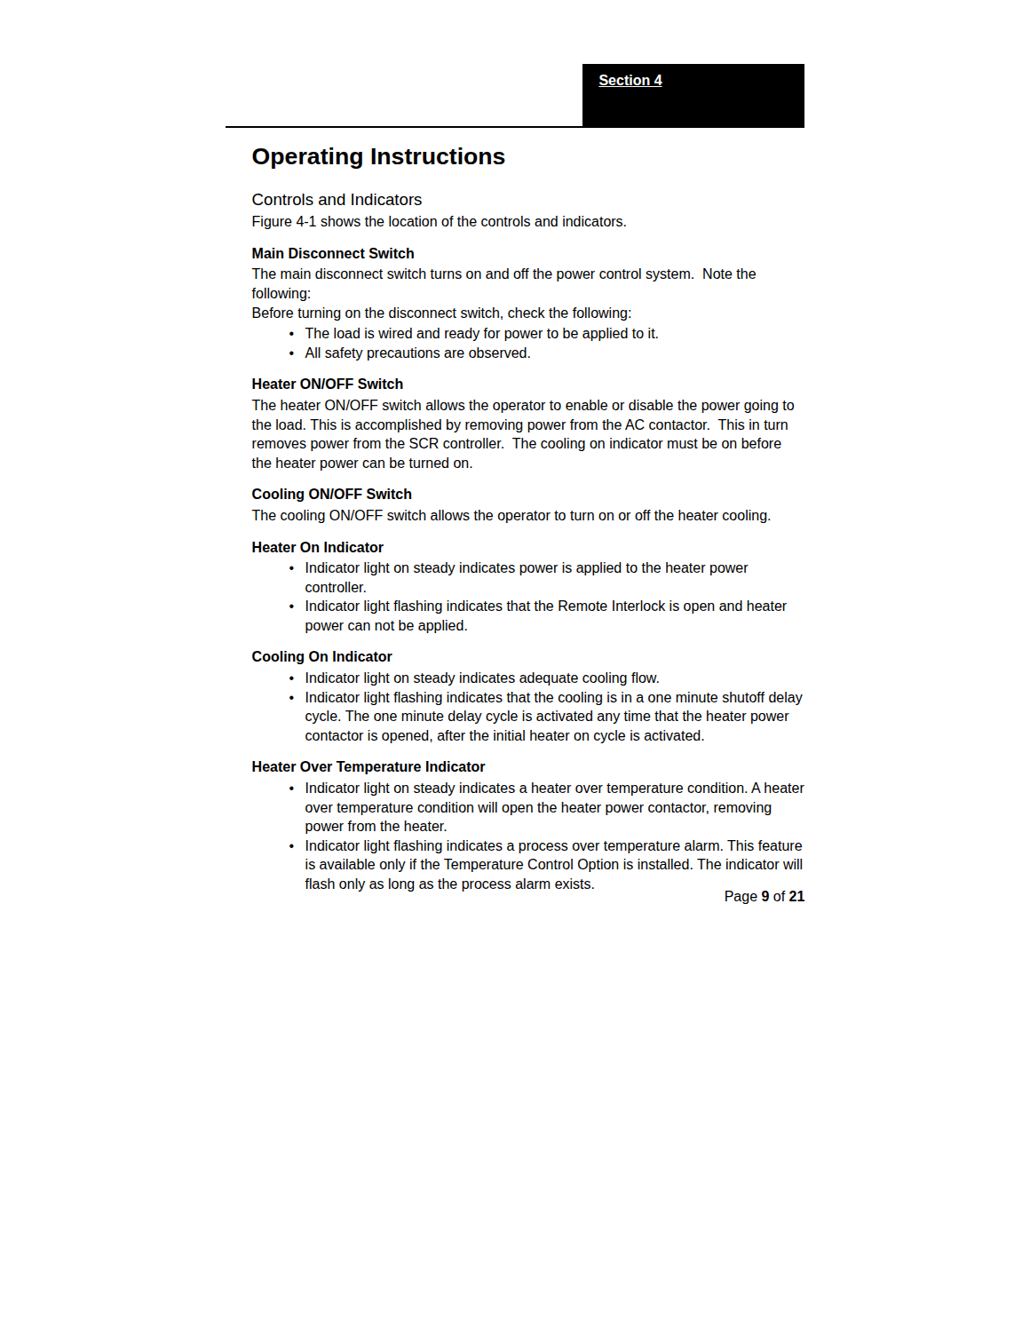Section 4
Operating Instructions
Controls and Indicators
Figure 4-1 shows the location of the controls and indicators.
Main Disconnect Switch
The main disconnect switch turns on and off the power control system. Note the following:
Before turning on the disconnect switch, check the following:
The load is wired and ready for power to be applied to it.
All safety precautions are observed.
Heater ON/OFF Switch
The heater ON/OFF switch allows the operator to enable or disable the power going to the load. This is accomplished by removing power from the AC contactor. This in turn removes power from the SCR controller. The cooling on indicator must be on before the heater power can be turned on.
Cooling ON/OFF Switch
The cooling ON/OFF switch allows the operator to turn on or off the heater cooling.
Heater On Indicator
Indicator light on steady indicates power is applied to the heater power controller.
Indicator light flashing indicates that the Remote Interlock is open and heater power can not be applied.
Cooling On Indicator
Indicator light on steady indicates adequate cooling flow.
Indicator light flashing indicates that the cooling is in a one minute shutoff delay cycle. The one minute delay cycle is activated any time that the heater power contactor is opened, after the initial heater on cycle is activated.
Heater Over Temperature Indicator
Indicator light on steady indicates a heater over temperature condition. A heater over temperature condition will open the heater power contactor, removing power from the heater.
Indicator light flashing indicates a process over temperature alarm. This feature is available only if the Temperature Control Option is installed. The indicator will flash only as long as the process alarm exists.
Page 9 of 21